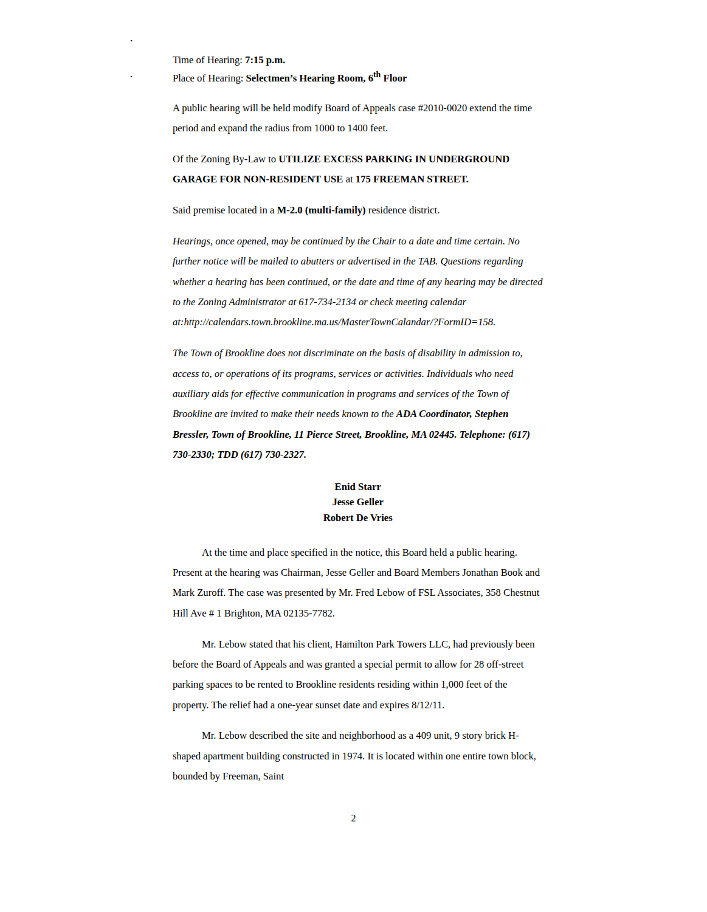. .
Time of Hearing: 7:15 p.m.
Place of Hearing: Selectmen’s Hearing Room, 6th Floor
A public hearing will be held modify Board of Appeals case #2010-0020 extend the time period and expand the radius from 1000 to 1400 feet.
Of the Zoning By-Law to UTILIZE EXCESS PARKING IN UNDERGROUND GARAGE FOR NON-RESIDENT USE at 175 FREEMAN STREET.
Said premise located in a M-2.0 (multi-family) residence district.
Hearings, once opened, may be continued by the Chair to a date and time certain. No further notice will be mailed to abutters or advertised in the TAB. Questions regarding whether a hearing has been continued, or the date and time of any hearing may be directed to the Zoning Administrator at 617-734-2134 or check meeting calendar at:http://calendars.town.brookline.ma.us/MasterTownCalandar/?FormID=158.
The Town of Brookline does not discriminate on the basis of disability in admission to, access to, or operations of its programs, services or activities. Individuals who need auxiliary aids for effective communication in programs and services of the Town of Brookline are invited to make their needs known to the ADA Coordinator, Stephen Bressler, Town of Brookline, 11 Pierce Street, Brookline, MA 02445. Telephone: (617) 730-2330; TDD (617) 730-2327.
Enid Starr
Jesse Geller
Robert De Vries
At the time and place specified in the notice, this Board held a public hearing. Present at the hearing was Chairman, Jesse Geller and Board Members Jonathan Book and Mark Zuroff. The case was presented by Mr. Fred Lebow of FSL Associates, 358 Chestnut Hill Ave # 1 Brighton, MA 02135-7782.
Mr. Lebow stated that his client, Hamilton Park Towers LLC, had previously been before the Board of Appeals and was granted a special permit to allow for 28 off-street parking spaces to be rented to Brookline residents residing within 1,000 feet of the property. The relief had a one-year sunset date and expires 8/12/11.
Mr. Lebow described the site and neighborhood as a 409 unit, 9 story brick H-shaped apartment building constructed in 1974. It is located within one entire town block, bounded by Freeman, Saint
2